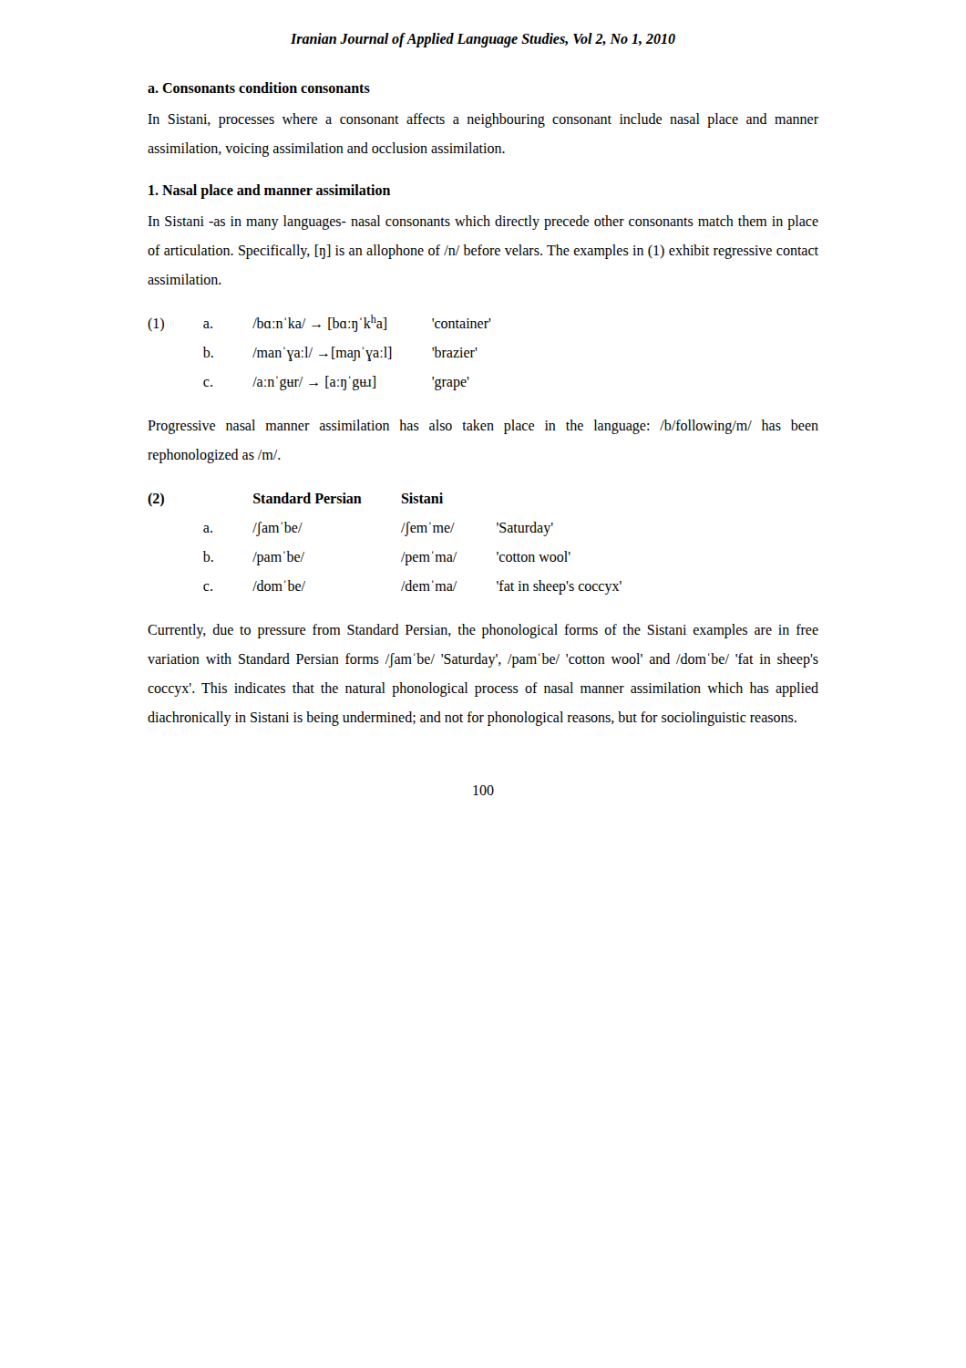Iranian Journal of Applied Language Studies, Vol 2, No 1, 2010
a. Consonants condition consonants
In Sistani, processes where a consonant affects a neighbouring consonant include nasal place and manner assimilation, voicing assimilation and occlusion assimilation.
1. Nasal place and manner assimilation
In Sistani -as in many languages- nasal consonants which directly precede other consonants match them in place of articulation. Specifically, [ŋ] is an allophone of /n/ before velars. The examples in (1) exhibit regressive contact assimilation.
| (1) | a. | /bɑːnˈka/ → [bɑːŋˈk h a] | 'container' |
| | b. | /manˈɣaːl/ →[maɲˈɣaːl] | 'brazier' |
| | c. | /aːnˈgʉr/ → [aːŋˈgʉɹ] | 'grape' |
Progressive nasal manner assimilation has also taken place in the language: /b/following/m/ has been rephonologized as /m/.
| (2) | | Standard Persian | Sistani | |
| | a. | /ʃamˈbe/ | /ʃemˈme/ | 'Saturday' |
| | b. | /pamˈbe/ | /pemˈma/ | 'cotton wool' |
| | c. | /domˈbe/ | /demˈma/ | 'fat in sheep's coccyx' |
Currently, due to pressure from Standard Persian, the phonological forms of the Sistani examples are in free variation with Standard Persian forms /ʃamˈbe/ 'Saturday', /pamˈbe/ 'cotton wool' and /domˈbe/ 'fat in sheep's coccyx'. This indicates that the natural phonological process of nasal manner assimilation which has applied diachronically in Sistani is being undermined; and not for phonological reasons, but for sociolinguistic reasons.
100